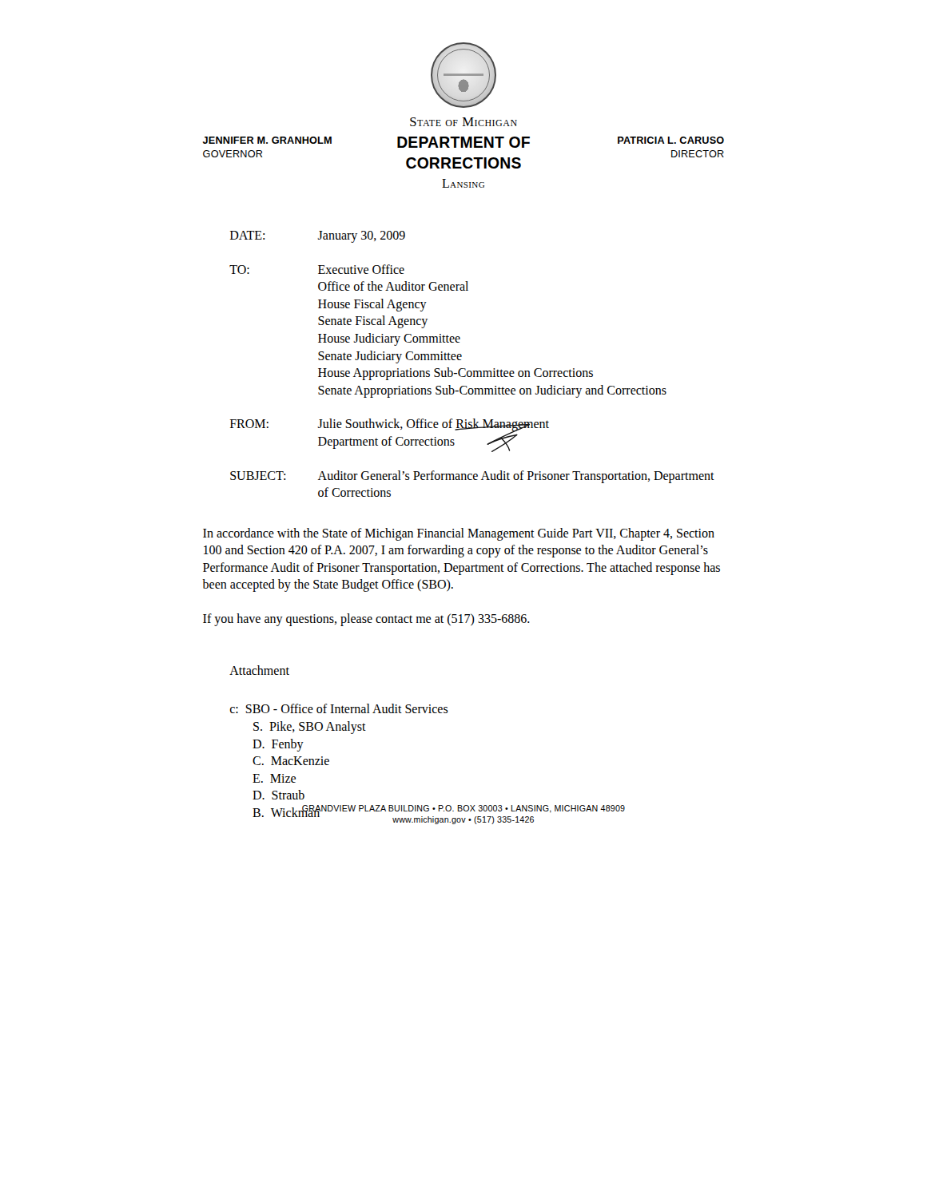JENNIFER M. GRANHOLM
GOVERNOR
State of Michigan
DEPARTMENT OF CORRECTIONS
Lansing
PATRICIA L. CARUSO
DIRECTOR
DATE:
January 30, 2009
TO:
Executive Office
Office of the Auditor General
House Fiscal Agency
Senate Fiscal Agency
House Judiciary Committee
Senate Judiciary Committee
House Appropriations Sub-Committee on Corrections
Senate Appropriations Sub-Committee on Judiciary and Corrections
FROM:
Julie Southwick, Office of Risk Management
Department of Corrections
SUBJECT:
Auditor General’s Performance Audit of Prisoner Transportation, Department of Corrections
In accordance with the State of Michigan Financial Management Guide Part VII, Chapter 4, Section 100 and Section 420 of P.A. 2007, I am forwarding a copy of the response to the Auditor General’s Performance Audit of Prisoner Transportation, Department of Corrections. The attached response has been accepted by the State Budget Office (SBO).
If you have any questions, please contact me at (517) 335-6886.
Attachment
c: SBO - Office of Internal Audit Services
S. Pike, SBO Analyst
D. Fenby
C. MacKenzie
E. Mize
D. Straub
B. Wickman
GRANDVIEW PLAZA BUILDING • P.O. BOX 30003 • LANSING, MICHIGAN 48909
www.michigan.gov • (517) 335-1426